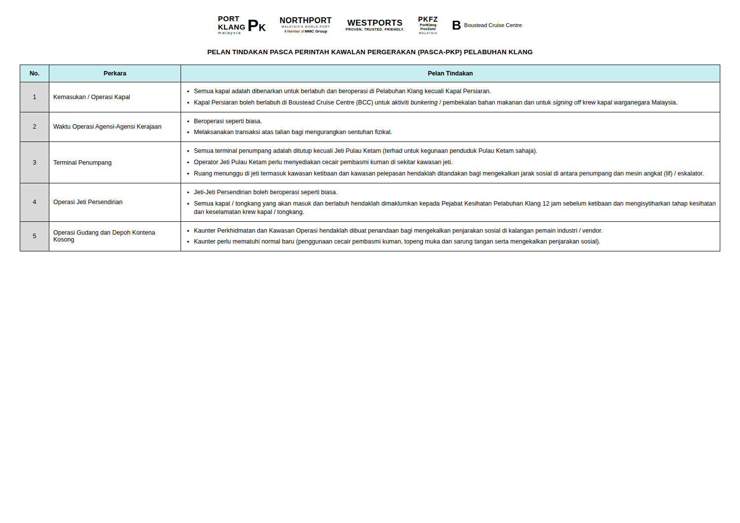PORT
KLANGmalaysia
PK
NORTHPORT
MALAYSIA'S WORLD PORT
A Member of MMC Group
WESTPORTS
PROVEN. TRUSTED. FRIENDLY.
PKFZ
PortKlang
FreeZone
MALAYSIA
B
Boustead Cruise Centre
PELAN TINDAKAN PASCA PERINTAH KAWALAN PERGERAKAN (PASCA-PKP) PELABUHAN KLANG
| No. | Perkara | Pelan Tindakan |
| --- | --- | --- |
| 1 | Kemasukan / Operasi Kapal | Semua kapal adalah dibenarkan untuk berlabuh dan beroperasi di Pelabuhan Klang kecuali Kapal Persiaran. Kapal Persiaran boleh berlabuh di Boustead Cruise Centre (BCC) untuk aktiviti bunkering / pembekalan bahan makanan dan untuk signing off krew kapal warganegara Malaysia. |
| 2 | Waktu Operasi Agensi-Agensi Kerajaan | Beroperasi seperti biasa. Melaksanakan transaksi atas talian bagi mengurangkan sentuhan fizikal. |
| 3 | Terminal Penumpang | Semua terminal penumpang adalah ditutup kecuali Jeti Pulau Ketam (terhad untuk kegunaan penduduk Pulau Ketam sahaja). Operator Jeti Pulau Ketam perlu menyediakan cecair pembasmi kuman di sekitar kawasan jeti. Ruang menunggu di jeti termasuk kawasan ketibaan dan kawasan pelepasan hendaklah ditandakan bagi mengekalkan jarak sosial di antara penumpang dan mesin angkat (lif) / eskalator. |
| 4 | Operasi Jeti Persendirian | Jeti-Jeti Persendirian boleh beroperasi seperti biasa. Semua kapal / tongkang yang akan masuk dan berlabuh hendaklah dimaklumkan kepada Pejabat Kesihatan Pelabuhan Klang 12 jam sebelum ketibaan dan mengisytiharkan tahap kesihatan dan keselamatan krew kapal / tongkang. |
| 5 | Operasi Gudang dan Depoh Kontena Kosong | Kaunter Perkhidmatan dan Kawasan Operasi hendaklah dibuat penandaan bagi mengekalkan penjarakan sosial di kalangan pemain industri / vendor. Kaunter perlu mematuhi normal baru (penggunaan cecair pembasmi kuman, topeng muka dan sarung tangan serta mengekalkan penjarakan sosial). |